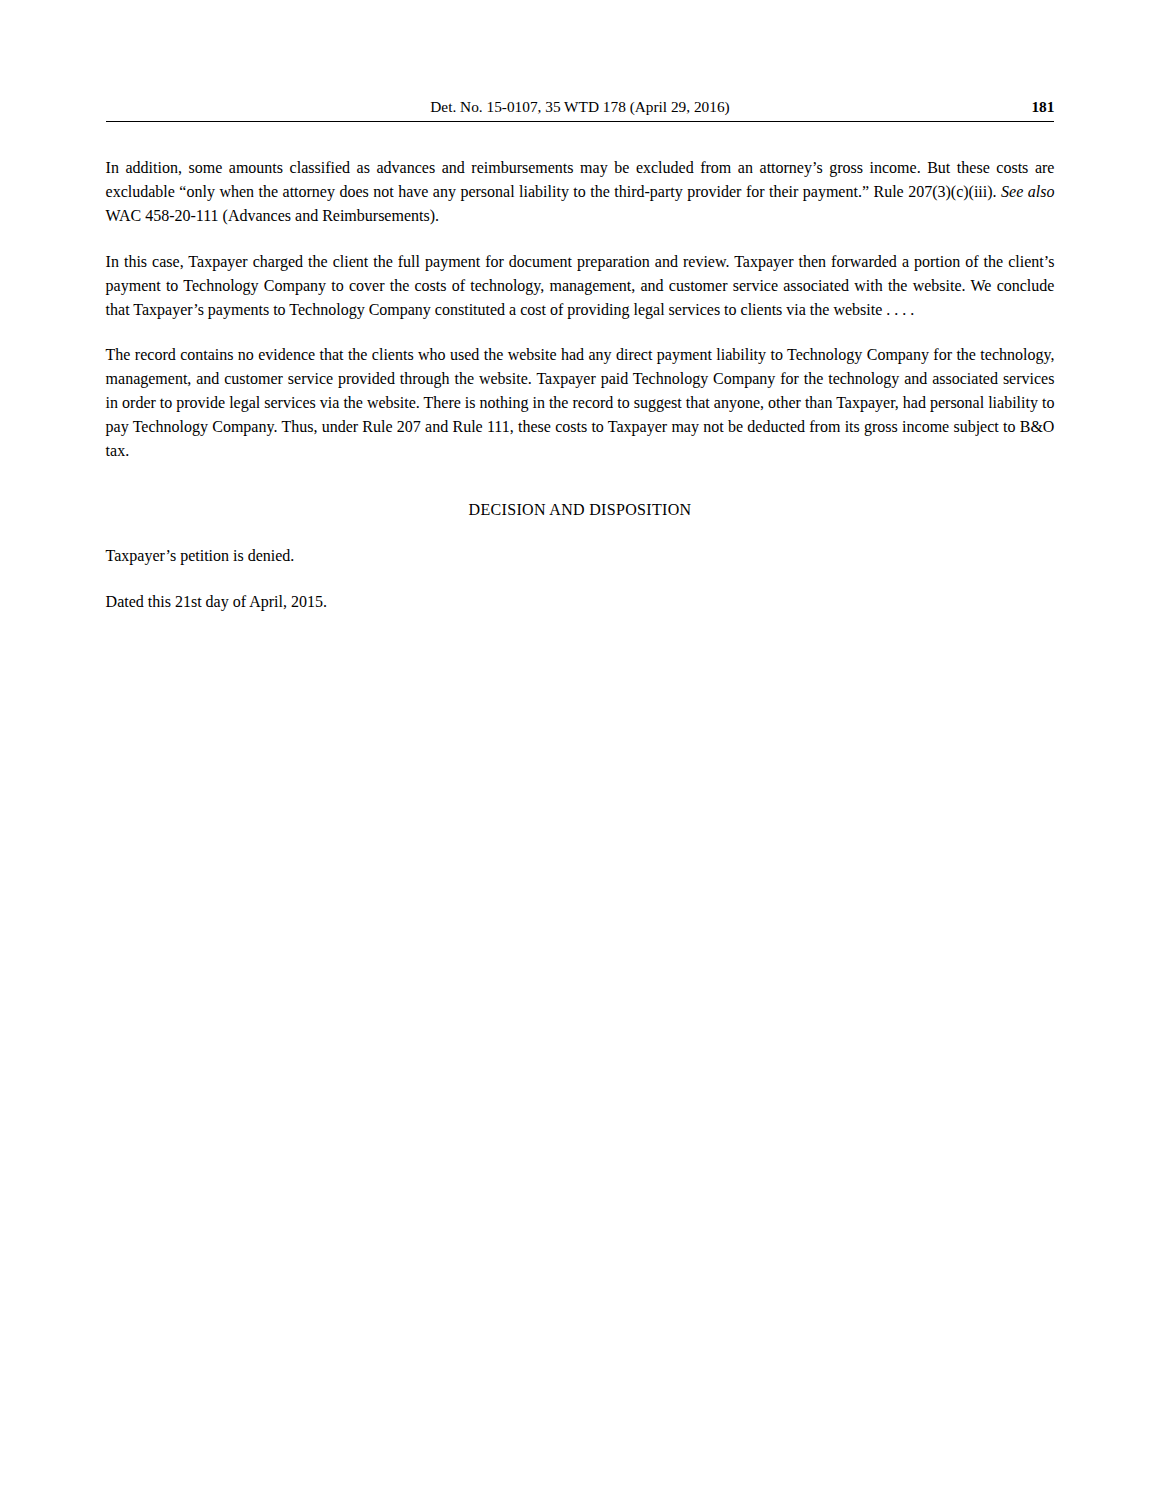Det. No. 15-0107, 35 WTD 178 (April 29, 2016) 181
In addition, some amounts classified as advances and reimbursements may be excluded from an attorney’s gross income. But these costs are excludable “only when the attorney does not have any personal liability to the third-party provider for their payment.” Rule 207(3)(c)(iii). See also WAC 458-20-111 (Advances and Reimbursements).
In this case, Taxpayer charged the client the full payment for document preparation and review. Taxpayer then forwarded a portion of the client’s payment to Technology Company to cover the costs of technology, management, and customer service associated with the website. We conclude that Taxpayer’s payments to Technology Company constituted a cost of providing legal services to clients via the website . . . .
The record contains no evidence that the clients who used the website had any direct payment liability to Technology Company for the technology, management, and customer service provided through the website. Taxpayer paid Technology Company for the technology and associated services in order to provide legal services via the website. There is nothing in the record to suggest that anyone, other than Taxpayer, had personal liability to pay Technology Company. Thus, under Rule 207 and Rule 111, these costs to Taxpayer may not be deducted from its gross income subject to B&O tax.
DECISION AND DISPOSITION
Taxpayer’s petition is denied.
Dated this 21st day of April, 2015.